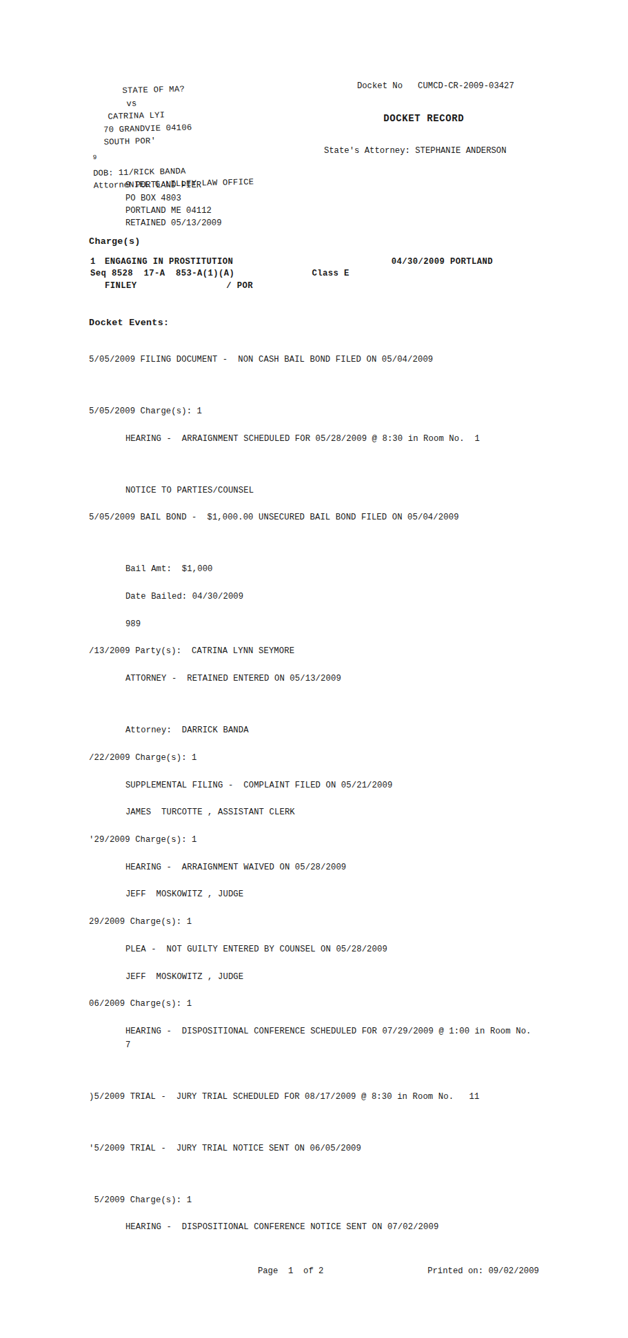STATE OF MA? vs CATRINA LYI 70 GRANDVIE 04106 SOUTH POR'
9 DOB: 11/RICK BANDA AttorneNIEL G LILLEY LAW OFFICE
9 PORTLAND PIER PO BOX 4803 PORTLAND ME 04112 RETAINED 05/13/2009
Docket No CUMCD-CR-2009-03427
DOCKET RECORD
State's Attorney: STEPHANIE ANDERSON
Charge(s)
1 ENGAGING IN PROSTITUTION 04/30/2009 PORTLAND
Seq 8528 17-A 853-A(1)(A) Class E
FINLEY/ POR
Docket Events:
5/05/2009 FILING DOCUMENT - NON CASH BAIL BOND FILED ON 05/04/2009
5/05/2009 Charge(s): 1
HEARING - ARRAIGNMENT SCHEDULED FOR 05/28/2009 @ 8:30 in Room No. 1
NOTICE TO PARTIES/COUNSEL
5/05/2009 BAIL BOND - $1,000.00 UNSECURED BAIL BOND FILED ON 05/04/2009
Bail Amt: $1,000
Date Bailed: 04/30/2009
989
/13/2009 Party(s): CATRINA LYNN SEYMORE
ATTORNEY - RETAINED ENTERED ON 05/13/2009
Attorney: DARRICK BANDA
/22/2009 Charge(s): 1
SUPPLEMENTAL FILING - COMPLAINT FILED ON 05/21/2009
JAMES TURCOTTE , ASSISTANT CLERK
'29/2009 Charge(s): 1
HEARING - ARRAIGNMENT WAIVED ON 05/28/2009
JEFF MOSKOWITZ , JUDGE
29/2009 Charge(s): 1
PLEA - NOT GUILTY ENTERED BY COUNSEL ON 05/28/2009
JEFF MOSKOWITZ , JUDGE
06/2009 Charge(s): 1
HEARING - DISPOSITIONAL CONFERENCE SCHEDULED FOR 07/29/2009 @ 1:00 in Room No. 7
)5/2009 TRIAL - JURY TRIAL SCHEDULED FOR 08/17/2009 @ 8:30 in Room No. 11
'5/2009 TRIAL - JURY TRIAL NOTICE SENT ON 06/05/2009
5/2009 Charge(s): 1
HEARING - DISPOSITIONAL CONFERENCE NOTICE SENT ON 07/02/2009
Page 1 of 2 Printed on: 09/02/2009